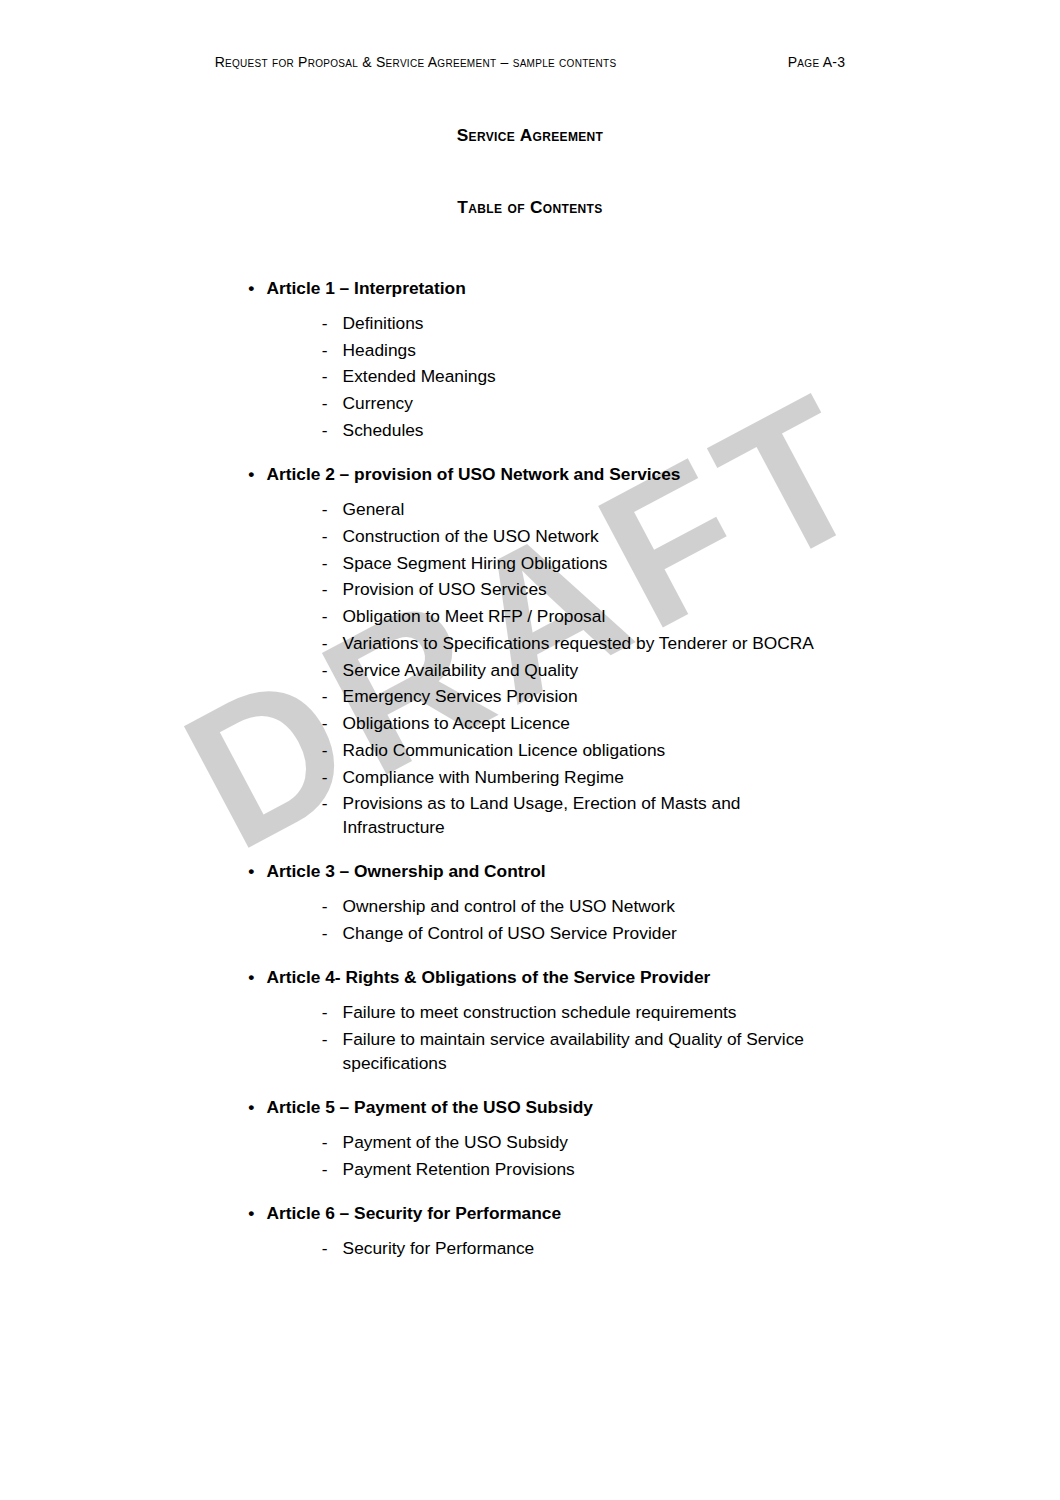DRAFT
Request for Proposal & Service Agreement – sample contents Page A-3
Service Agreement
Table of Contents
Article 1 – Interpretation
Definitions
Headings
Extended Meanings
Currency
Schedules
Article 2 – provision of USO Network and Services
General
Construction of the USO Network
Space Segment Hiring Obligations
Provision of USO Services
Obligation to Meet RFP / Proposal
Variations to Specifications requested by Tenderer or BOCRA
Service Availability and Quality
Emergency Services Provision
Obligations to Accept Licence
Radio Communication Licence obligations
Compliance with Numbering Regime
Provisions as to Land Usage, Erection of Masts and Infrastructure
Article 3 – Ownership and Control
Ownership and control of the USO Network
Change of Control of USO Service Provider
Article 4- Rights & Obligations of the Service Provider
Failure to meet construction schedule requirements
Failure to maintain service availability and Quality of Service specifications
Article 5 – Payment of the USO Subsidy
Payment of the USO Subsidy
Payment Retention Provisions
Article 6 – Security for Performance
Security for Performance